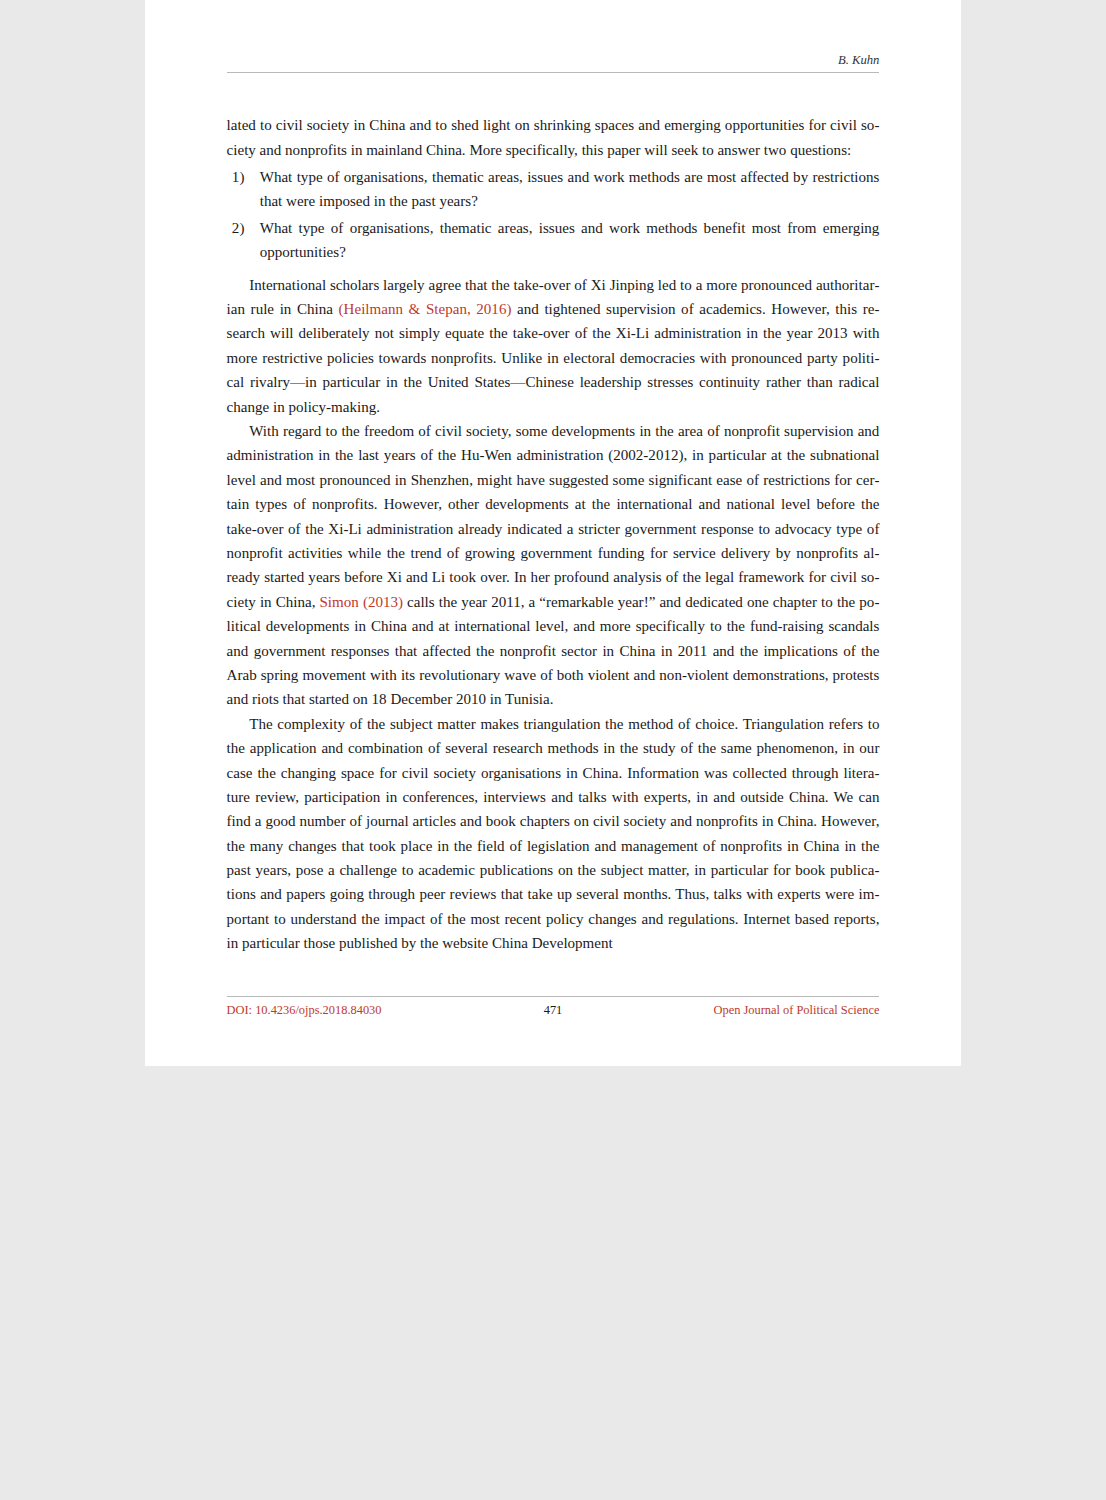B. Kuhn
lated to civil society in China and to shed light on shrinking spaces and emerging opportunities for civil society and nonprofits in mainland China. More specifically, this paper will seek to answer two questions:
What type of organisations, thematic areas, issues and work methods are most affected by restrictions that were imposed in the past years?
What type of organisations, thematic areas, issues and work methods benefit most from emerging opportunities?
International scholars largely agree that the take-over of Xi Jinping led to a more pronounced authoritarian rule in China (Heilmann & Stepan, 2016) and tightened supervision of academics. However, this research will deliberately not simply equate the take-over of the Xi-Li administration in the year 2013 with more restrictive policies towards nonprofits. Unlike in electoral democracies with pronounced party political rivalry—in particular in the United States—Chinese leadership stresses continuity rather than radical change in policy-making.
With regard to the freedom of civil society, some developments in the area of nonprofit supervision and administration in the last years of the Hu-Wen administration (2002-2012), in particular at the subnational level and most pronounced in Shenzhen, might have suggested some significant ease of restrictions for certain types of nonprofits. However, other developments at the international and national level before the take-over of the Xi-Li administration already indicated a stricter government response to advocacy type of nonprofit activities while the trend of growing government funding for service delivery by nonprofits already started years before Xi and Li took over. In her profound analysis of the legal framework for civil society in China, Simon (2013) calls the year 2011, a “remarkable year!” and dedicated one chapter to the political developments in China and at international level, and more specifically to the fund-raising scandals and government responses that affected the nonprofit sector in China in 2011 and the implications of the Arab spring movement with its revolutionary wave of both violent and non-violent demonstrations, protests and riots that started on 18 December 2010 in Tunisia.
The complexity of the subject matter makes triangulation the method of choice. Triangulation refers to the application and combination of several research methods in the study of the same phenomenon, in our case the changing space for civil society organisations in China. Information was collected through literature review, participation in conferences, interviews and talks with experts, in and outside China. We can find a good number of journal articles and book chapters on civil society and nonprofits in China. However, the many changes that took place in the field of legislation and management of nonprofits in China in the past years, pose a challenge to academic publications on the subject matter, in particular for book publications and papers going through peer reviews that take up several months. Thus, talks with experts were important to understand the impact of the most recent policy changes and regulations. Internet based reports, in particular those published by the website China Development
DOI: 10.4236/ojps.2018.84030
471
Open Journal of Political Science